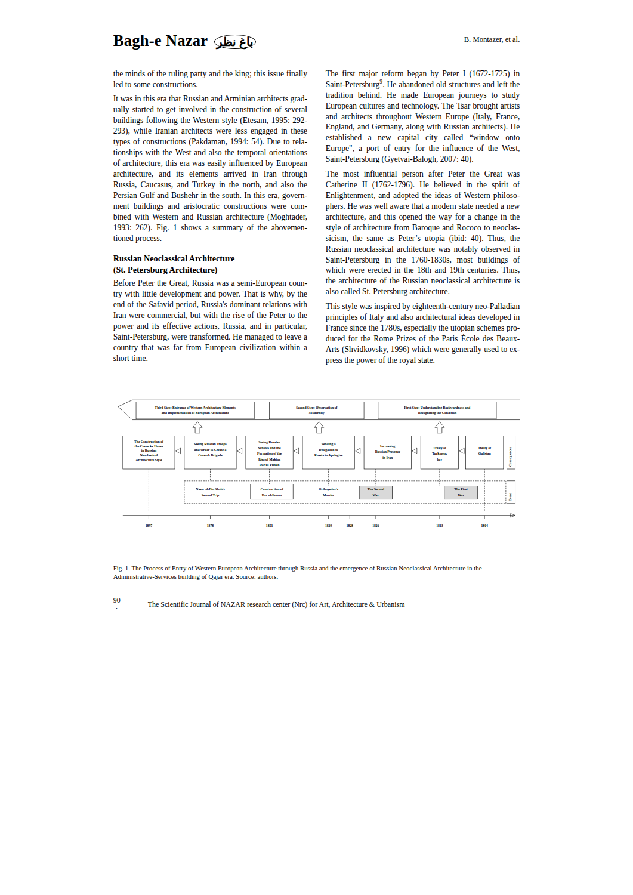Bagh-e Nazar باغ نظر
B. Montazer, et al.
the minds of the ruling party and the king; this issue finally led to some constructions.
It was in this era that Russian and Arminian architects gradually started to get involved in the construction of several buildings following the Western style (Etesam, 1995: 292-293), while Iranian architects were less engaged in these types of constructions (Pakdaman, 1994: 54). Due to relationships with the West and also the temporal orientations of architecture, this era was easily influenced by European architecture, and its elements arrived in Iran through Russia, Caucasus, and Turkey in the north, and also the Persian Gulf and Bushehr in the south. In this era, government buildings and aristocratic constructions were combined with Western and Russian architecture (Moghtader, 1993: 262). Fig. 1 shows a summary of the abovementioned process.
Russian Neoclassical Architecture
(St. Petersburg Architecture)
Before Peter the Great, Russia was a semi-European country with little development and power. That is why, by the end of the Safavid period, Russia's dominant relations with Iran were commercial, but with the rise of the Peter to the power and its effective actions, Russia, and in particular, Saint-Petersburg, were transformed. He managed to leave a country that was far from European civilization within a short time.
The first major reform began by Peter I (1672-1725) in Saint-Petersburg9. He abandoned old structures and left the tradition behind. He made European journeys to study European cultures and technology. The Tsar brought artists and architects throughout Western Europe (Italy, France, England, and Germany, along with Russian architects). He established a new capital city called “window onto Europe", a port of entry for the influence of the West, Saint-Petersburg (Gyetvai-Balogh, 2007: 40).
The most influential person after Peter the Great was Catherine II (1762-1796). He believed in the spirit of Enlightenment, and adopted the ideas of Western philosophers. He was well aware that a modern state needed a new architecture, and this opened the way for a change in the style of architecture from Baroque and Rococo to neoclassicism, the same as Peter’s utopia (ibid: 40). Thus, the Russian neoclassical architecture was notably observed in Saint-Petersburg in the 1760-1830s, most buildings of which were erected in the 18th and 19th centuries. Thus, the architecture of the Russian neoclassical architecture is also called St. Petersburg architecture.
This style was inspired by eighteenth-century neo-Palladian principles of Italy and also architectural ideas developed in France since the 1780s, especially the utopian schemes produced for the Rome Prizes of the Paris École des Beaux-Arts (Shvidkovsky, 1996) which were generally used to express the power of the royal state.
Third Step: Entrance of Western Architecture Elements and Implementation of European Architecture Second Step: Observation of Modernity First Step: Understanding Backwardness and Recognizing the Condition The Construction of the Cossacks House in Russian Neoclassical Architecture Style Seeing Russian Troops and Order to Create a Cossack Brigade Seeing Russian Schools and the Formation of the Idea of Making Dar ul-Funun Sending a Delegation to Russia to Apologize Increasing Russian Presence in Iran Treaty of Turkmenc hay Treaty of Gulistan Consequences Naser al-Din Shah's Second Trip Construction of Dar ul-Funun Griboyedov's Murder The Second War The First War Event 1897 1878 1851 1829 1828 1826 1813 1804
Fig. 1. The Process of Entry of Western European Architecture through Russia and the emergence of Russian Neoclassical Architecture in the Administrative-Services building of Qajar era. Source: authors.
90
⋮
The Scientific Journal of NAZAR research center (Nrc) for Art, Architecture & Urbanism